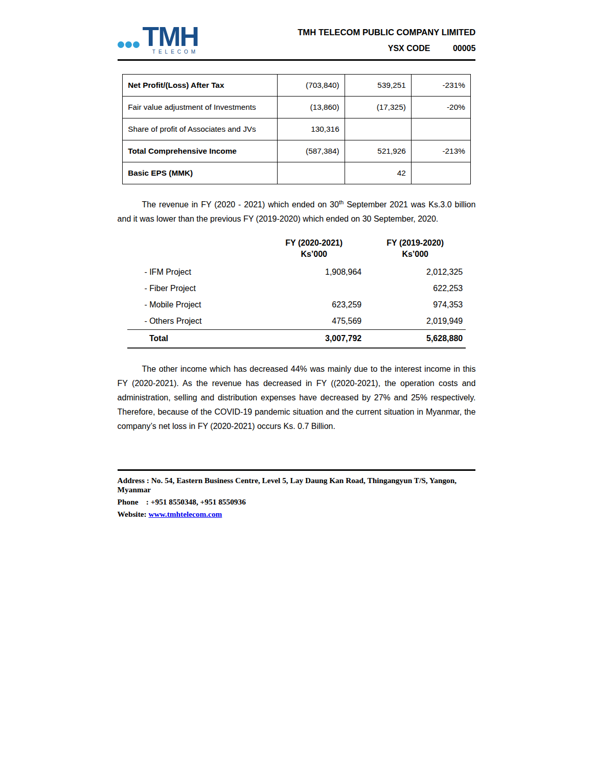TMH
TELECOM
TMH TELECOM PUBLIC COMPANY LIMITED
YSX CODE 00005
| Net Profit/(Loss) After Tax | (703,840) | 539,251 | -231% |
| Fair value adjustment of Investments | (13,860) | (17,325) | -20% |
| Share of profit of Associates and JVs | 130,316 | | |
| Total Comprehensive Income | (587,384) | 521,926 | -213% |
| Basic EPS (MMK) | | 42 | |
The revenue in FY (2020 - 2021) which ended on 30th September 2021 was Ks.3.0 billion and it was lower than the previous FY (2019-2020) which ended on 30 September, 2020.
| | FY (2020-2021) | FY (2019-2020) |
| --- | --- | --- |
| | Ks’000 | Ks’000 |
| - IFM Project | 1,908,964 | 2,012,325 |
| - Fiber Project | | 622,253 |
| - Mobile Project | 623,259 | 974,353 |
| - Others Project | 475,569 | 2,019,949 |
| Total | 3,007,792 | 5,628,880 |
The other income which has decreased 44% was mainly due to the interest income in this FY (2020-2021). As the revenue has decreased in FY ((2020-2021), the operation costs and administration, selling and distribution expenses have decreased by 27% and 25% respectively. Therefore, because of the COVID-19 pandemic situation and the current situation in Myanmar, the company’s net loss in FY (2020-2021) occurs Ks. 0.7 Billion.
Address : No. 54, Eastern Business Centre, Level 5, Lay Daung Kan Road, Thingangyun T/S, Yangon, Myanmar
Phone : +951 8550348, +951 8550936
Website: www.tmhtelecom.com